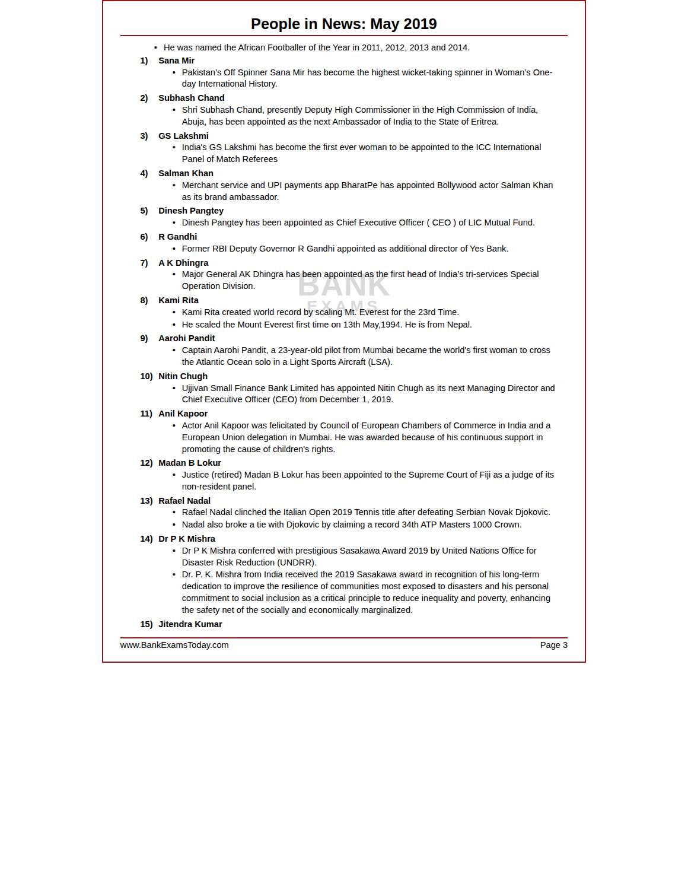BANKEXAMS
People in News: May 2019
He was named the African Footballer of the Year in 2011, 2012, 2013 and 2014.
Sana Mir
Pakistan’s Off Spinner Sana Mir has become the highest wicket-taking spinner in Woman’s One-day International History.
Subhash Chand
Shri Subhash Chand, presently Deputy High Commissioner in the High Commission of India, Abuja, has been appointed as the next Ambassador of India to the State of Eritrea.
GS Lakshmi
India's GS Lakshmi has become the first ever woman to be appointed to the ICC International Panel of Match Referees
Salman Khan
Merchant service and UPI payments app BharatPe has appointed Bollywood actor Salman Khan as its brand ambassador.
Dinesh Pangtey
Dinesh Pangtey has been appointed as Chief Executive Officer ( CEO ) of LIC Mutual Fund.
R Gandhi
Former RBI Deputy Governor R Gandhi appointed as additional director of Yes Bank.
A K Dhingra
Major General AK Dhingra has been appointed as the first head of India’s tri-services Special Operation Division.
Kami Rita
Kami Rita created world record by scaling Mt. Everest for the 23rd Time.
He scaled the Mount Everest first time on 13th May,1994. He is from Nepal.
Aarohi Pandit
Captain Aarohi Pandit, a 23-year-old pilot from Mumbai became the world's first woman to cross the Atlantic Ocean solo in a Light Sports Aircraft (LSA).
Nitin Chugh
Ujjivan Small Finance Bank Limited has appointed Nitin Chugh as its next Managing Director and Chief Executive Officer (CEO) from December 1, 2019.
Anil Kapoor
Actor Anil Kapoor was felicitated by Council of European Chambers of Commerce in India and a European Union delegation in Mumbai. He was awarded because of his continuous support in promoting the cause of children's rights.
Madan B Lokur
Justice (retired) Madan B Lokur has been appointed to the Supreme Court of Fiji as a judge of its non-resident panel.
Rafael Nadal
Rafael Nadal clinched the Italian Open 2019 Tennis title after defeating Serbian Novak Djokovic.
Nadal also broke a tie with Djokovic by claiming a record 34th ATP Masters 1000 Crown.
Dr P K Mishra
Dr P K Mishra conferred with prestigious Sasakawa Award 2019 by United Nations Office for Disaster Risk Reduction (UNDRR).
Dr. P. K. Mishra from India received the 2019 Sasakawa award in recognition of his long-term dedication to improve the resilience of communities most exposed to disasters and his personal commitment to social inclusion as a critical principle to reduce inequality and poverty, enhancing the safety net of the socially and economically marginalized.
Jitendra Kumar
www.BankExamsToday.com Page 3